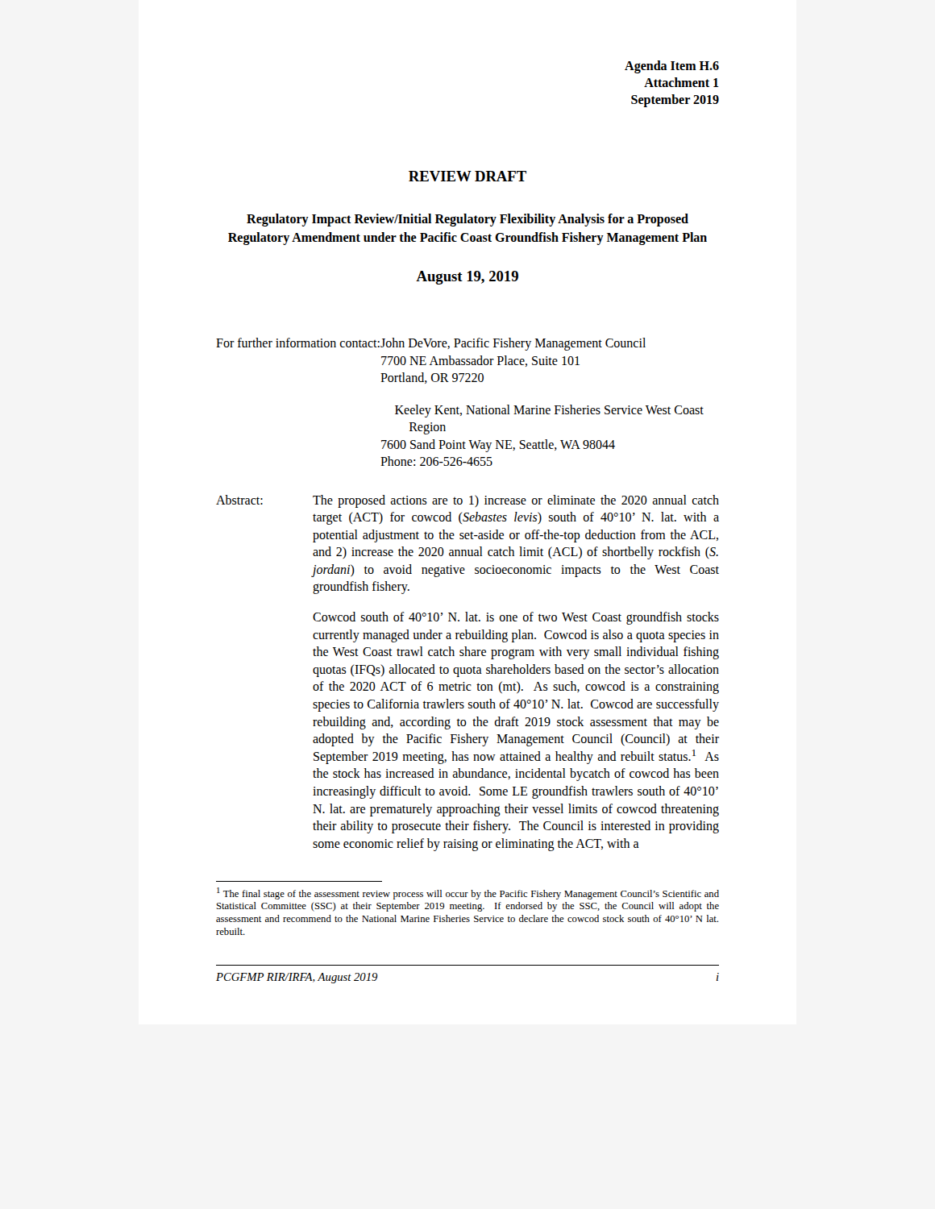Agenda Item H.6
Attachment 1
September 2019
REVIEW DRAFT
Regulatory Impact Review/Initial Regulatory Flexibility Analysis for a Proposed Regulatory Amendment under the Pacific Coast Groundfish Fishery Management Plan
August 19, 2019
| For further information contact: | John DeVore, Pacific Fishery Management Council 7700 NE Ambassador Place, Suite 101 Portland, OR 97220 Keeley Kent, National Marine Fisheries Service West Coast Region 7600 Sand Point Way NE, Seattle, WA 98044 Phone: 206-526-4655 |
| Abstract: | The proposed actions are to 1) increase or eliminate the 2020 annual catch target (ACT) for cowcod ( Sebastes levis ) south of 40°10’ N. lat. with a potential adjustment to the set-aside or off-the-top deduction from the ACL, and 2) increase the 2020 annual catch limit (ACL) of shortbelly rockfish ( S. jordani ) to avoid negative socioeconomic impacts to the West Coast groundfish fishery. Cowcod south of 40°10’ N. lat. is one of two West Coast groundfish stocks currently managed under a rebuilding plan. Cowcod is also a quota species in the West Coast trawl catch share program with very small individual fishing quotas (IFQs) allocated to quota shareholders based on the sector’s allocation of the 2020 ACT of 6 metric ton (mt). As such, cowcod is a constraining species to California trawlers south of 40°10’ N. lat. Cowcod are successfully rebuilding and, according to the draft 2019 stock assessment that may be adopted by the Pacific Fishery Management Council (Council) at their September 2019 meeting, has now attained a healthy and rebuilt status. 1 As the stock has increased in abundance, incidental bycatch of cowcod has been increasingly difficult to avoid. Some LE groundfish trawlers south of 40°10’ N. lat. are prematurely approaching their vessel limits of cowcod threatening their ability to prosecute their fishery. The Council is interested in providing some economic relief by raising or eliminating the ACT, with a |
1 The final stage of the assessment review process will occur by the Pacific Fishery Management Council’s Scientific and Statistical Committee (SSC) at their September 2019 meeting. If endorsed by the SSC, the Council will adopt the assessment and recommend to the National Marine Fisheries Service to declare the cowcod stock south of 40°10’ N lat. rebuilt.
PCGFMP RIR/IRFA, August 2019 i